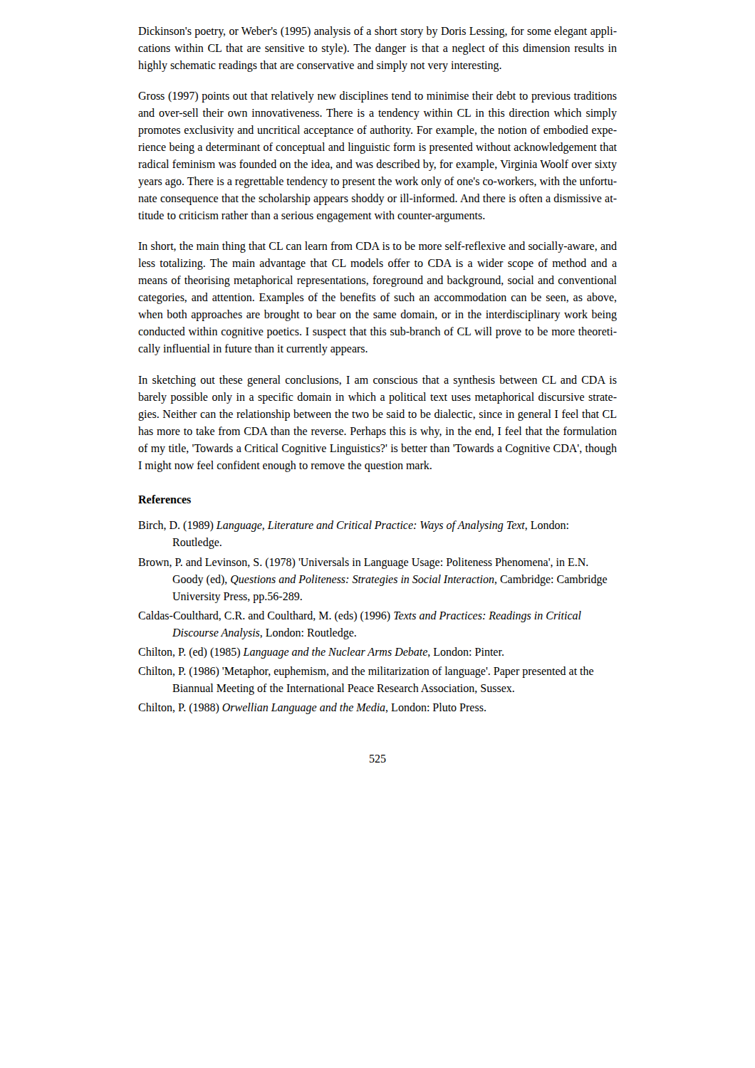Dickinson's poetry, or Weber's (1995) analysis of a short story by Doris Lessing, for some elegant applications within CL that are sensitive to style). The danger is that a neglect of this dimension results in highly schematic readings that are conservative and simply not very interesting.
Gross (1997) points out that relatively new disciplines tend to minimise their debt to previous traditions and over-sell their own innovativeness. There is a tendency within CL in this direction which simply promotes exclusivity and uncritical acceptance of authority. For example, the notion of embodied experience being a determinant of conceptual and linguistic form is presented without acknowledgement that radical feminism was founded on the idea, and was described by, for example, Virginia Woolf over sixty years ago. There is a regrettable tendency to present the work only of one's co-workers, with the unfortunate consequence that the scholarship appears shoddy or ill-informed. And there is often a dismissive attitude to criticism rather than a serious engagement with counter-arguments.
In short, the main thing that CL can learn from CDA is to be more self-reflexive and socially-aware, and less totalizing. The main advantage that CL models offer to CDA is a wider scope of method and a means of theorising metaphorical representations, foreground and background, social and conventional categories, and attention. Examples of the benefits of such an accommodation can be seen, as above, when both approaches are brought to bear on the same domain, or in the interdisciplinary work being conducted within cognitive poetics. I suspect that this sub-branch of CL will prove to be more theoretically influential in future than it currently appears.
In sketching out these general conclusions, I am conscious that a synthesis between CL and CDA is barely possible only in a specific domain in which a political text uses metaphorical discursive strategies. Neither can the relationship between the two be said to be dialectic, since in general I feel that CL has more to take from CDA than the reverse. Perhaps this is why, in the end, I feel that the formulation of my title, 'Towards a Critical Cognitive Linguistics?' is better than 'Towards a Cognitive CDA', though I might now feel confident enough to remove the question mark.
References
Birch, D. (1989) Language, Literature and Critical Practice: Ways of Analysing Text, London: Routledge.
Brown, P. and Levinson, S. (1978) 'Universals in Language Usage: Politeness Phenomena', in E.N. Goody (ed), Questions and Politeness: Strategies in Social Interaction, Cambridge: Cambridge University Press, pp.56-289.
Caldas-Coulthard, C.R. and Coulthard, M. (eds) (1996) Texts and Practices: Readings in Critical Discourse Analysis, London: Routledge.
Chilton, P. (ed) (1985) Language and the Nuclear Arms Debate, London: Pinter.
Chilton, P. (1986) 'Metaphor, euphemism, and the militarization of language'. Paper presented at the Biannual Meeting of the International Peace Research Association, Sussex.
Chilton, P. (1988) Orwellian Language and the Media, London: Pluto Press.
525